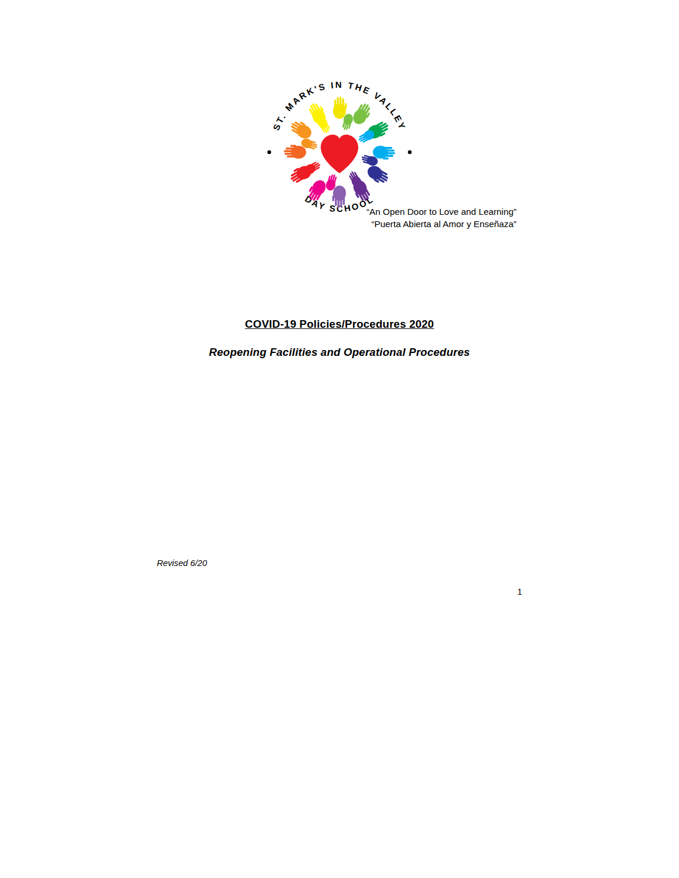ST. MARK'S IN THE VALLEY DAY SCHOOL
“An Open Door to Love and Learning”
“Puerta Abierta al Amor y Enseñaza”
COVID-19 Policies/Procedures 2020
Reopening Facilities and Operational Procedures
Revised 6/20
1